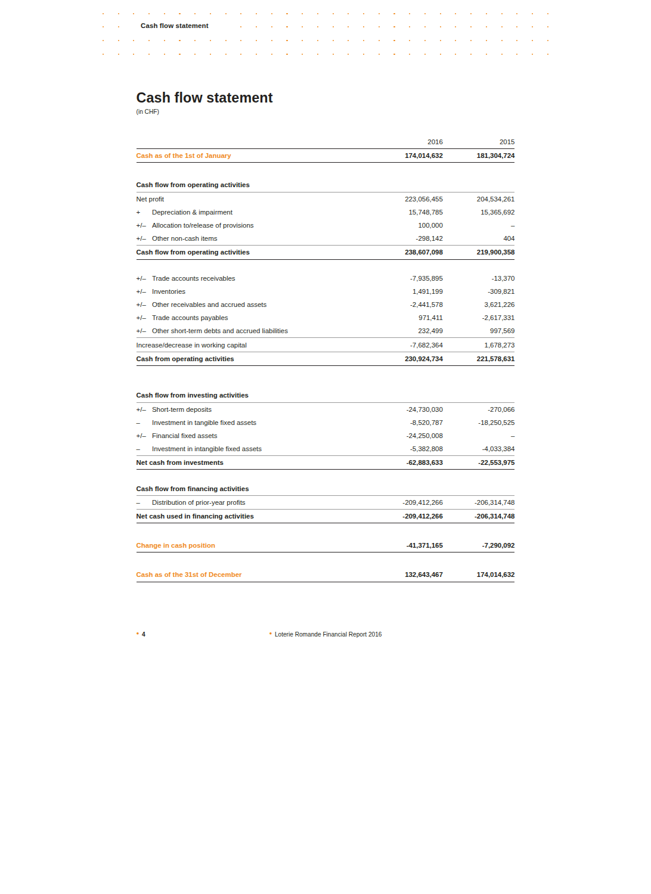Cash flow statement
Cash flow statement
(in CHF)
| | 2016 | 2015 |
| --- | --- | --- |
| Cash as of the 1st of January | 174,014,632 | 181,304,724 |
| Cash flow from operating activities | | |
| Net profit | 223,056,455 | 204,534,261 |
| + Depreciation & impairment | 15,748,785 | 15,365,692 |
| +/– Allocation to/release of provisions | 100,000 | – |
| +/– Other non-cash items | -298,142 | 404 |
| Cash flow from operating activities | 238,607,098 | 219,900,358 |
| +/– Trade accounts receivables | -7,935,895 | -13,370 |
| +/– Inventories | 1,491,199 | -309,821 |
| +/– Other receivables and accrued assets | -2,441,578 | 3,621,226 |
| +/– Trade accounts payables | 971,411 | -2,617,331 |
| +/– Other short-term debts and accrued liabilities | 232,499 | 997,569 |
| Increase/decrease in working capital | -7,682,364 | 1,678,273 |
| Cash from operating activities | 230,924,734 | 221,578,631 |
| Cash flow from investing activities | | |
| +/– Short-term deposits | -24,730,030 | -270,066 |
| – Investment in tangible fixed assets | -8,520,787 | -18,250,525 |
| +/– Financial fixed assets | -24,250,008 | – |
| – Investment in intangible fixed assets | -5,382,808 | -4,033,384 |
| Net cash from investments | -62,883,633 | -22,553,975 |
| Cash flow from financing activities | | |
| – Distribution of prior-year profits | -209,412,266 | -206,314,748 |
| Net cash used in financing activities | -209,412,266 | -206,314,748 |
| Change in cash position | -41,371,165 | -7,290,092 |
| Cash as of the 31st of December | 132,643,467 | 174,014,632 |
●4
●Loterie Romande Financial Report 2016